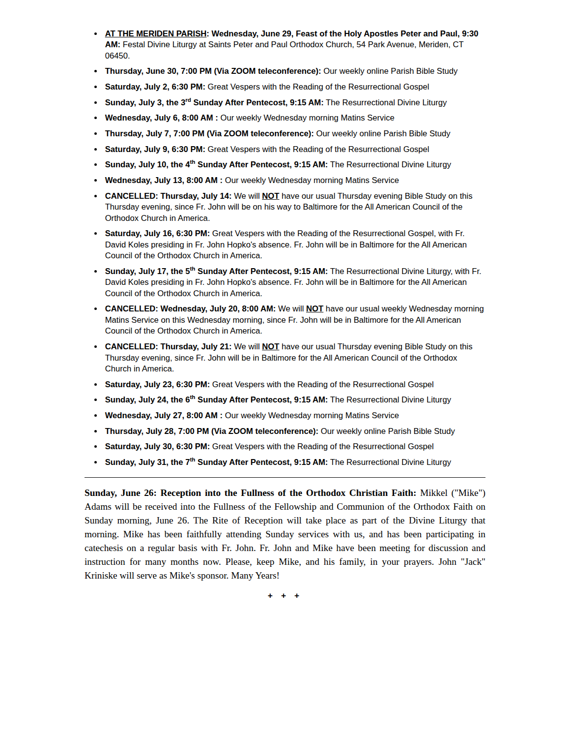AT THE MERIDEN PARISH: Wednesday, June 29, Feast of the Holy Apostles Peter and Paul, 9:30 AM: Festal Divine Liturgy at Saints Peter and Paul Orthodox Church, 54 Park Avenue, Meriden, CT 06450.
Thursday, June 30, 7:00 PM (Via ZOOM teleconference): Our weekly online Parish Bible Study
Saturday, July 2, 6:30 PM: Great Vespers with the Reading of the Resurrectional Gospel
Sunday, July 3, the 3rd Sunday After Pentecost, 9:15 AM: The Resurrectional Divine Liturgy
Wednesday, July 6, 8:00 AM : Our weekly Wednesday morning Matins Service
Thursday, July 7, 7:00 PM (Via ZOOM teleconference): Our weekly online Parish Bible Study
Saturday, July 9, 6:30 PM: Great Vespers with the Reading of the Resurrectional Gospel
Sunday, July 10, the 4th Sunday After Pentecost, 9:15 AM: The Resurrectional Divine Liturgy
Wednesday, July 13, 8:00 AM : Our weekly Wednesday morning Matins Service
CANCELLED: Thursday, July 14: We will NOT have our usual Thursday evening Bible Study on this Thursday evening, since Fr. John will be on his way to Baltimore for the All American Council of the Orthodox Church in America.
Saturday, July 16, 6:30 PM: Great Vespers with the Reading of the Resurrectional Gospel, with Fr. David Koles presiding in Fr. John Hopko's absence. Fr. John will be in Baltimore for the All American Council of the Orthodox Church in America.
Sunday, July 17, the 5th Sunday After Pentecost, 9:15 AM: The Resurrectional Divine Liturgy, with Fr. David Koles presiding in Fr. John Hopko's absence. Fr. John will be in Baltimore for the All American Council of the Orthodox Church in America.
CANCELLED: Wednesday, July 20, 8:00 AM: We will NOT have our usual weekly Wednesday morning Matins Service on this Wednesday morning, since Fr. John will be in Baltimore for the All American Council of the Orthodox Church in America.
CANCELLED: Thursday, July 21: We will NOT have our usual Thursday evening Bible Study on this Thursday evening, since Fr. John will be in Baltimore for the All American Council of the Orthodox Church in America.
Saturday, July 23, 6:30 PM: Great Vespers with the Reading of the Resurrectional Gospel
Sunday, July 24, the 6th Sunday After Pentecost, 9:15 AM: The Resurrectional Divine Liturgy
Wednesday, July 27, 8:00 AM : Our weekly Wednesday morning Matins Service
Thursday, July 28, 7:00 PM (Via ZOOM teleconference): Our weekly online Parish Bible Study
Saturday, July 30, 6:30 PM: Great Vespers with the Reading of the Resurrectional Gospel
Sunday, July 31, the 7th Sunday After Pentecost, 9:15 AM: The Resurrectional Divine Liturgy
Sunday, June 26: Reception into the Fullness of the Orthodox Christian Faith: Mikkel ("Mike") Adams will be received into the Fullness of the Fellowship and Communion of the Orthodox Faith on Sunday morning, June 26. The Rite of Reception will take place as part of the Divine Liturgy that morning. Mike has been faithfully attending Sunday services with us, and has been participating in catechesis on a regular basis with Fr. John. Fr. John and Mike have been meeting for discussion and instruction for many months now. Please, keep Mike, and his family, in your prayers. John "Jack" Kriniske will serve as Mike's sponsor. Many Years!
+ + +